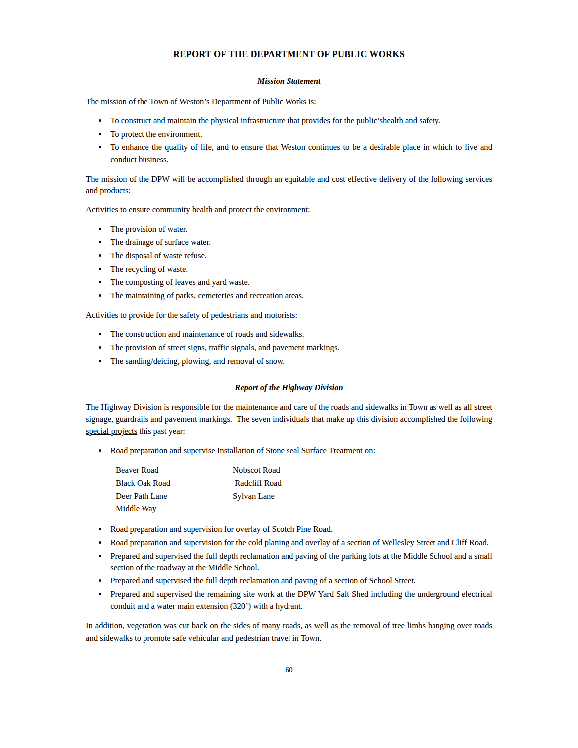REPORT OF THE DEPARTMENT OF PUBLIC WORKS
Mission Statement
The mission of the Town of Weston’s Department of Public Works is:
To construct and maintain the physical infrastructure that provides for the public’shealth and safety.
To protect the environment.
To enhance the quality of life, and to ensure that Weston continues to be a desirable place in which to live and conduct business.
The mission of the DPW will be accomplished through an equitable and cost effective delivery of the following services and products:
Activities to ensure community health and protect the environment:
The provision of water.
The drainage of surface water.
The disposal of waste refuse.
The recycling of waste.
The composting of leaves and yard waste.
The maintaining of parks, cemeteries and recreation areas.
Activities to provide for the safety of pedestrians and motorists:
The construction and maintenance of roads and sidewalks.
The provision of street signs, traffic signals, and pavement markings.
The sanding/deicing, plowing, and removal of snow.
Report of the Highway Division
The Highway Division is responsible for the maintenance and care of the roads and sidewalks in Town as well as all street signage, guardrails and pavement markings. The seven individuals that make up this division accomplished the following special projects this past year:
Road preparation and supervise Installation of Stone seal Surface Treatment on:
| Beaver Road | Nobscot Road |
| Black Oak Road | Radcliff Road |
| Deer Path Lane | Sylvan Lane |
| Middle Way | |
Road preparation and supervision for overlay of Scotch Pine Road.
Road preparation and supervision for the cold planing and overlay of a section of Wellesley Street and Cliff Road.
Prepared and supervised the full depth reclamation and paving of the parking lots at the Middle School and a small section of the roadway at the Middle School.
Prepared and supervised the full depth reclamation and paving of a section of School Street.
Prepared and supervised the remaining site work at the DPW Yard Salt Shed including the underground electrical conduit and a water main extension (320’) with a hydrant.
In addition, vegetation was cut back on the sides of many roads, as well as the removal of tree limbs hanging over roads and sidewalks to promote safe vehicular and pedestrian travel in Town.
60